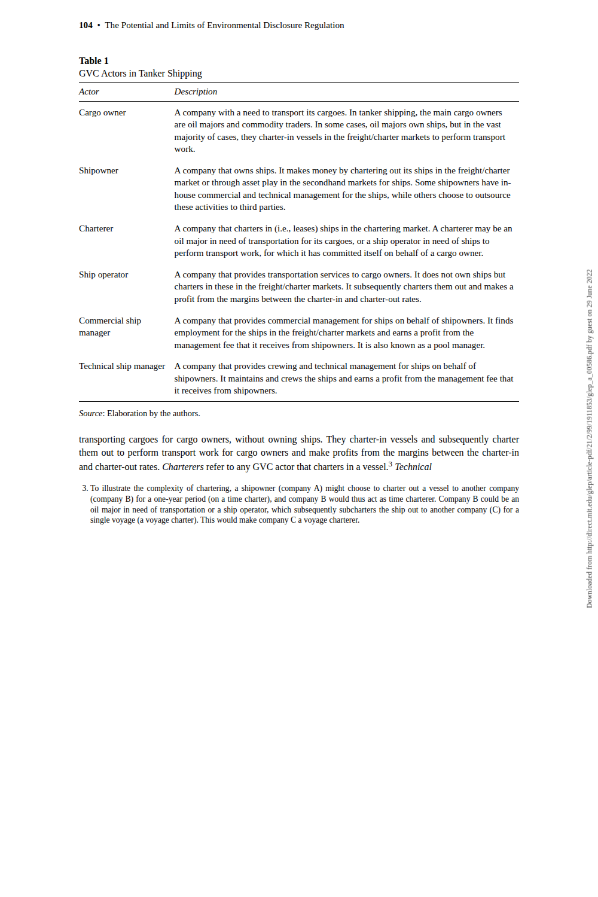Downloaded from http://direct.mit.edu/glep/article-pdf/21/2/99/1911853/glep_a_00586.pdf by guest on 29 June 2022
104•The Potential and Limits of Environmental Disclosure Regulation
Table 1 GVC Actors in Tanker Shipping
| Actor | Description |
| --- | --- |
| Cargo owner | A company with a need to transport its cargoes. In tanker shipping, the main cargo owners are oil majors and commodity traders. In some cases, oil majors own ships, but in the vast majority of cases, they charter-in vessels in the freight/charter markets to perform transport work. |
| Shipowner | A company that owns ships. It makes money by chartering out its ships in the freight/charter market or through asset play in the secondhand markets for ships. Some shipowners have in-house commercial and technical management for the ships, while others choose to outsource these activities to third parties. |
| Charterer | A company that charters in (i.e., leases) ships in the chartering market. A charterer may be an oil major in need of transportation for its cargoes, or a ship operator in need of ships to perform transport work, for which it has committed itself on behalf of a cargo owner. |
| Ship operator | A company that provides transportation services to cargo owners. It does not own ships but charters in these in the freight/charter markets. It subsequently charters them out and makes a profit from the margins between the charter-in and charter-out rates. |
| Commercial ship manager | A company that provides commercial management for ships on behalf of shipowners. It finds employment for the ships in the freight/charter markets and earns a profit from the management fee that it receives from shipowners. It is also known as a pool manager. |
| Technical ship manager | A company that provides crewing and technical management for ships on behalf of shipowners. It maintains and crews the ships and earns a profit from the management fee that it receives from shipowners. |
Source: Elaboration by the authors.
transporting cargoes for cargo owners, without owning ships. They charter-in vessels and subsequently charter them out to perform transport work for cargo owners and make profits from the margins between the charter-in and charter-out rates. Charterers refer to any GVC actor that charters in a vessel.3 Technical
To illustrate the complexity of chartering, a shipowner (company A) might choose to charter out a vessel to another company (company B) for a one-year period (on a time charter), and company B would thus act as time charterer. Company B could be an oil major in need of transportation or a ship operator, which subsequently subcharters the ship out to another company (C) for a single voyage (a voyage charter). This would make company C a voyage charterer.